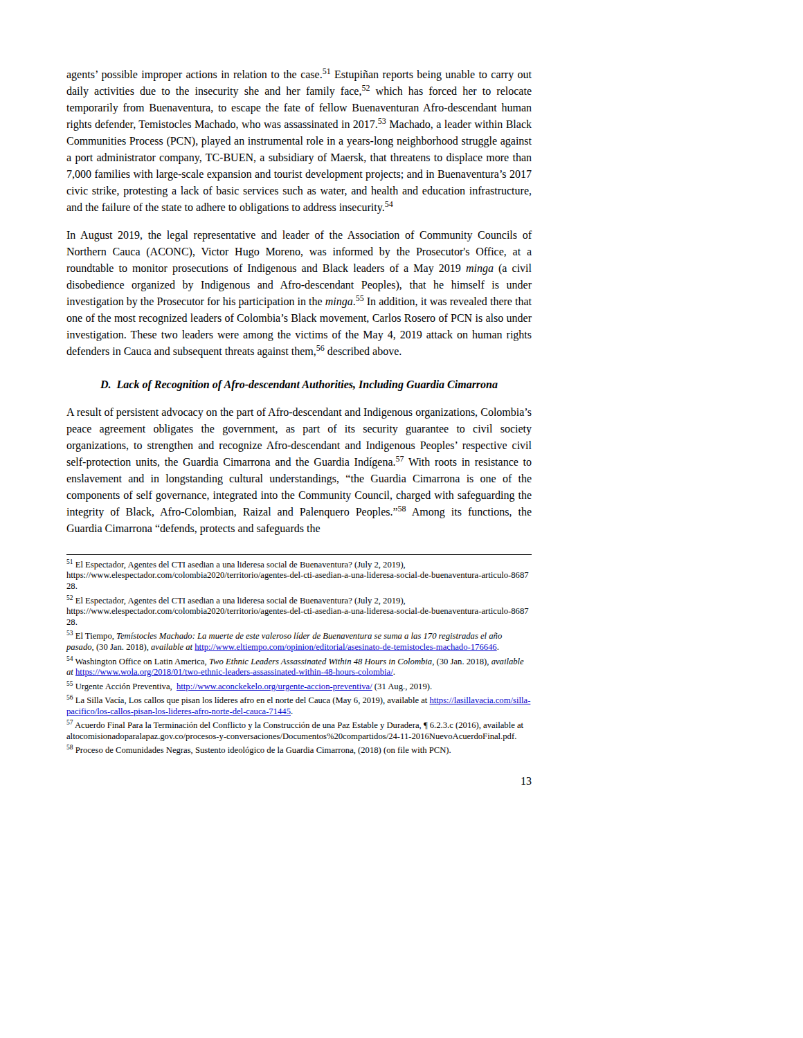agents’ possible improper actions in relation to the case.51 Estupiñan reports being unable to carry out daily activities due to the insecurity she and her family face,52 which has forced her to relocate temporarily from Buenaventura, to escape the fate of fellow Buenaventuran Afro-descendant human rights defender, Temistocles Machado, who was assassinated in 2017.53 Machado, a leader within Black Communities Process (PCN), played an instrumental role in a years-long neighborhood struggle against a port administrator company, TC-BUEN, a subsidiary of Maersk, that threatens to displace more than 7,000 families with large-scale expansion and tourist development projects; and in Buenaventura’s 2017 civic strike, protesting a lack of basic services such as water, and health and education infrastructure, and the failure of the state to adhere to obligations to address insecurity.54
In August 2019, the legal representative and leader of the Association of Community Councils of Northern Cauca (ACONC), Victor Hugo Moreno, was informed by the Prosecutor's Office, at a roundtable to monitor prosecutions of Indigenous and Black leaders of a May 2019 minga (a civil disobedience organized by Indigenous and Afro-descendant Peoples), that he himself is under investigation by the Prosecutor for his participation in the minga.55 In addition, it was revealed there that one of the most recognized leaders of Colombia’s Black movement, Carlos Rosero of PCN is also under investigation. These two leaders were among the victims of the May 4, 2019 attack on human rights defenders in Cauca and subsequent threats against them,56 described above.
D. Lack of Recognition of Afro-descendant Authorities, Including Guardia Cimarrona
A result of persistent advocacy on the part of Afro-descendant and Indigenous organizations, Colombia’s peace agreement obligates the government, as part of its security guarantee to civil society organizations, to strengthen and recognize Afro-descendant and Indigenous Peoples’ respective civil self-protection units, the Guardia Cimarrona and the Guardia Indígena.57 With roots in resistance to enslavement and in longstanding cultural understandings, “the Guardia Cimarrona is one of the components of self governance, integrated into the Community Council, charged with safeguarding the integrity of Black, Afro-Colombian, Raizal and Palenquero Peoples.”58 Among its functions, the Guardia Cimarrona “defends, protects and safeguards the
51 El Espectador, Agentes del CTI asedian a una lideresa social de Buenaventura? (July 2, 2019),
https://www.elespectador.com/colombia2020/territorio/agentes-del-cti-asedian-a-una-lideresa-social-de-buenaventura-articulo-868728.
52 El Espectador, Agentes del CTI asedian a una lideresa social de Buenaventura? (July 2, 2019),
https://www.elespectador.com/colombia2020/territorio/agentes-del-cti-asedian-a-una-lideresa-social-de-buenaventura-articulo-868728.
53 El Tiempo, Temístocles Machado: La muerte de este valeroso líder de Buenaventura se suma a las 170 registradas el año pasado, (30 Jan. 2018), available at http://www.eltiempo.com/opinion/editorial/asesinato-de-temistocles-machado-176646.
54 Washington Office on Latin America, Two Ethnic Leaders Assassinated Within 48 Hours in Colombia, (30 Jan. 2018), available at https://www.wola.org/2018/01/two-ethnic-leaders-assassinated-within-48-hours-colombia/.
55 Urgente Acción Preventiva, http://www.aconckekelo.org/urgente-accion-preventiva/ (31 Aug., 2019).
56 La Silla Vacía, Los callos que pisan los líderes afro en el norte del Cauca (May 6, 2019), available at https://lasillavacia.com/silla-pacifico/los-callos-pisan-los-lideres-afro-norte-del-cauca-71445.
57 Acuerdo Final Para la Terminación del Conflicto y la Construcción de una Paz Estable y Duradera, ¶ 6.2.3.c (2016), available at altocomisionadoparalapaz.gov.co/procesos-y-conversaciones/Documentos%20compartidos/24-11-2016NuevoAcuerdoFinal.pdf.
58 Proceso de Comunidades Negras, Sustento ideológico de la Guardia Cimarrona, (2018) (on file with PCN).
13